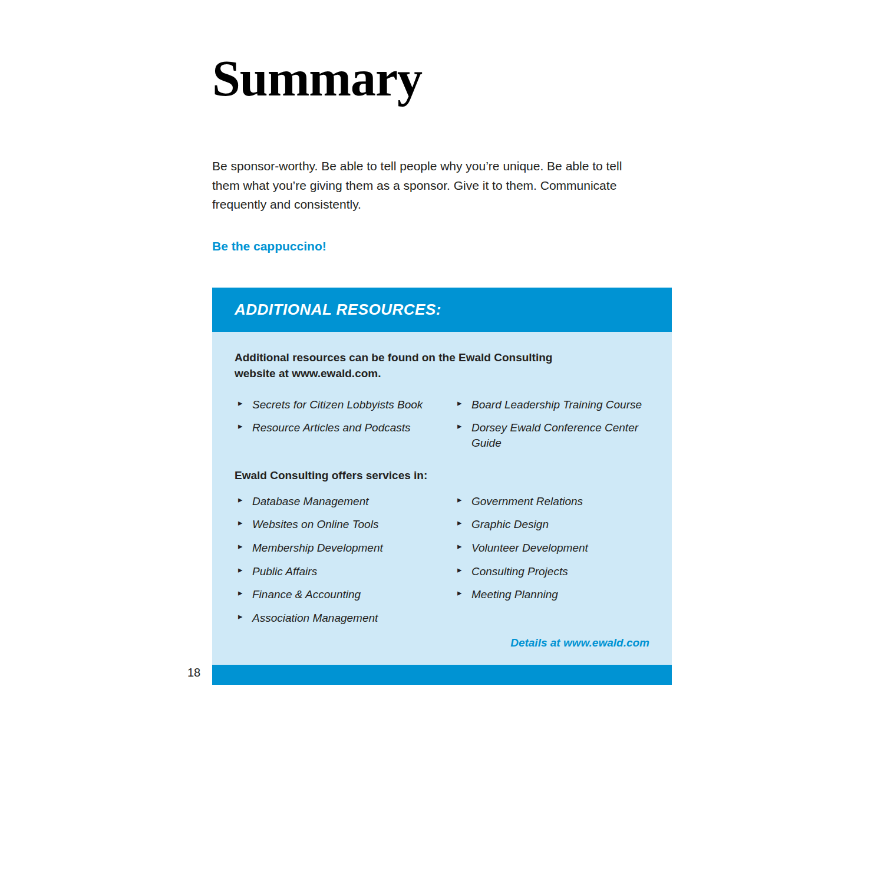Summary
Be sponsor-worthy. Be able to tell people why you’re unique. Be able to tell them what you’re giving them as a sponsor. Give it to them. Communicate frequently and consistently.
Be the cappuccino!
ADDITIONAL RESOURCES:
Additional resources can be found on the Ewald Consulting
website at www.ewald.com.
Secrets for Citizen Lobbyists Book
Resource Articles and Podcasts
Board Leadership Training Course
Dorsey Ewald Conference Center Guide
Ewald Consulting offers services in:
Database Management
Websites on Online Tools
Membership Development
Public Affairs
Finance & Accounting
Association Management
Government Relations
Graphic Design
Volunteer Development
Consulting Projects
Meeting Planning
Details at www.ewald.com
18